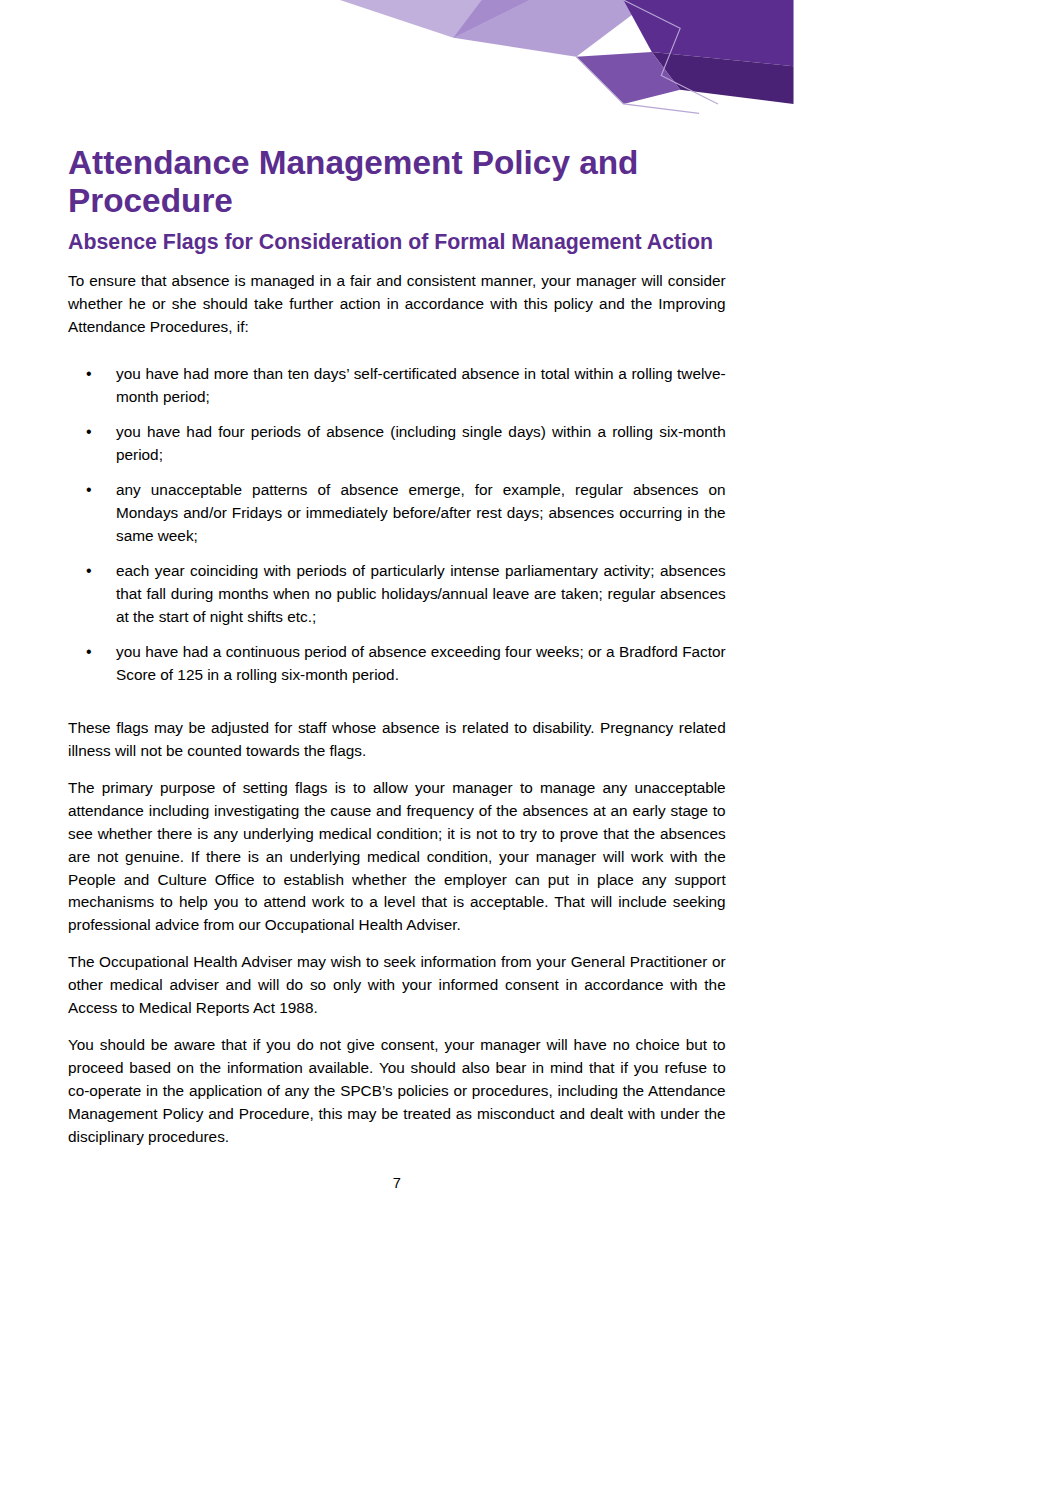Attendance Management Policy and Procedure
Absence Flags for Consideration of Formal Management Action
To ensure that absence is managed in a fair and consistent manner, your manager will consider whether he or she should take further action in accordance with this policy and the Improving Attendance Procedures, if:
you have had more than ten days’ self-certificated absence in total within a rolling twelve-month period;
you have had four periods of absence (including single days) within a rolling six-month period;
any unacceptable patterns of absence emerge, for example, regular absences on Mondays and/or Fridays or immediately before/after rest days; absences occurring in the same week;
each year coinciding with periods of particularly intense parliamentary activity; absences that fall during months when no public holidays/annual leave are taken; regular absences at the start of night shifts etc.;
you have had a continuous period of absence exceeding four weeks; or a Bradford Factor Score of 125 in a rolling six-month period.
These flags may be adjusted for staff whose absence is related to disability. Pregnancy related illness will not be counted towards the flags.
The primary purpose of setting flags is to allow your manager to manage any unacceptable attendance including investigating the cause and frequency of the absences at an early stage to see whether there is any underlying medical condition; it is not to try to prove that the absences are not genuine. If there is an underlying medical condition, your manager will work with the People and Culture Office to establish whether the employer can put in place any support mechanisms to help you to attend work to a level that is acceptable. That will include seeking professional advice from our Occupational Health Adviser.
The Occupational Health Adviser may wish to seek information from your General Practitioner or other medical adviser and will do so only with your informed consent in accordance with the Access to Medical Reports Act 1988.
You should be aware that if you do not give consent, your manager will have no choice but to proceed based on the information available. You should also bear in mind that if you refuse to co-operate in the application of any the SPCB’s policies or procedures, including the Attendance Management Policy and Procedure, this may be treated as misconduct and dealt with under the disciplinary procedures.
7